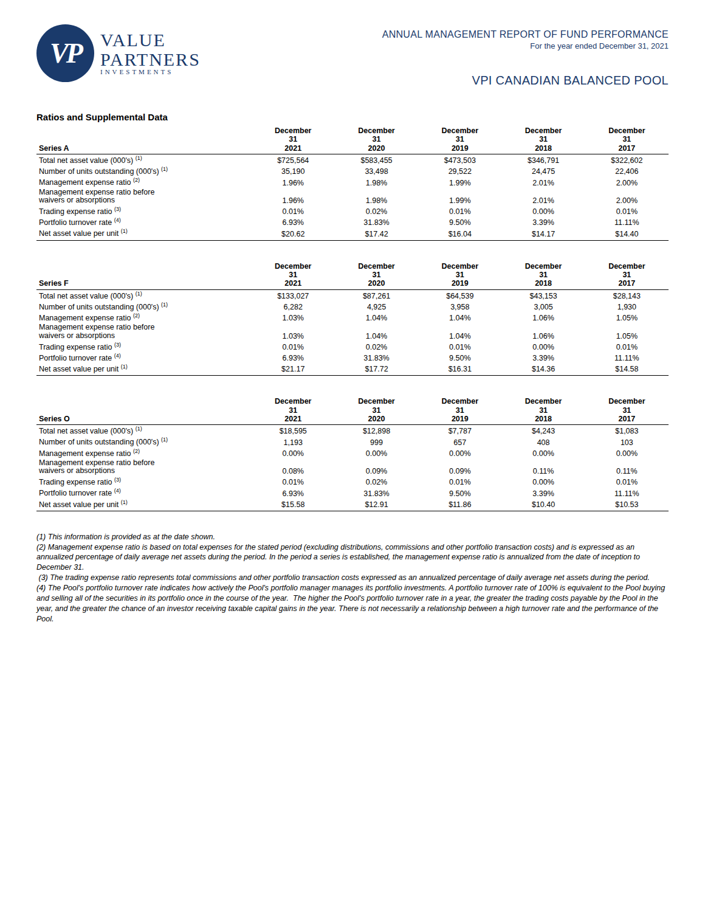VP
VALUE
PARTNERS
INVESTMENTS
ANNUAL MANAGEMENT REPORT OF FUND PERFORMANCE
For the year ended December 31, 2021
VPI CANADIAN BALANCED POOL
Ratios and Supplemental Data
| Series A | December 31 2021 | December 31 2020 | December 31 2019 | December 31 2018 | December 31 2017 |
| --- | --- | --- | --- | --- | --- |
| Total net asset value (000's) (1) | $725,564 | $583,455 | $473,503 | $346,791 | $322,602 |
| Number of units outstanding (000's) (1) | 35,190 | 33,498 | 29,522 | 24,475 | 22,406 |
| Management expense ratio (2) | 1.96% | 1.98% | 1.99% | 2.01% | 2.00% |
| Management expense ratio before waivers or absorptions | 1.96% | 1.98% | 1.99% | 2.01% | 2.00% |
| Trading expense ratio (3) | 0.01% | 0.02% | 0.01% | 0.00% | 0.01% |
| Portfolio turnover rate (4) | 6.93% | 31.83% | 9.50% | 3.39% | 11.11% |
| Net asset value per unit (1) | $20.62 | $17.42 | $16.04 | $14.17 | $14.40 |
| Series F | December 31 2021 | December 31 2020 | December 31 2019 | December 31 2018 | December 31 2017 |
| --- | --- | --- | --- | --- | --- |
| Total net asset value (000's) (1) | $133,027 | $87,261 | $64,539 | $43,153 | $28,143 |
| Number of units outstanding (000's) (1) | 6,282 | 4,925 | 3,958 | 3,005 | 1,930 |
| Management expense ratio (2) | 1.03% | 1.04% | 1.04% | 1.06% | 1.05% |
| Management expense ratio before waivers or absorptions | 1.03% | 1.04% | 1.04% | 1.06% | 1.05% |
| Trading expense ratio (3) | 0.01% | 0.02% | 0.01% | 0.00% | 0.01% |
| Portfolio turnover rate (4) | 6.93% | 31.83% | 9.50% | 3.39% | 11.11% |
| Net asset value per unit (1) | $21.17 | $17.72 | $16.31 | $14.36 | $14.58 |
| Series O | December 31 2021 | December 31 2020 | December 31 2019 | December 31 2018 | December 31 2017 |
| --- | --- | --- | --- | --- | --- |
| Total net asset value (000's) (1) | $18,595 | $12,898 | $7,787 | $4,243 | $1,083 |
| Number of units outstanding (000's) (1) | 1,193 | 999 | 657 | 408 | 103 |
| Management expense ratio (2) | 0.00% | 0.00% | 0.00% | 0.00% | 0.00% |
| Management expense ratio before waivers or absorptions | 0.08% | 0.09% | 0.09% | 0.11% | 0.11% |
| Trading expense ratio (3) | 0.01% | 0.02% | 0.01% | 0.00% | 0.01% |
| Portfolio turnover rate (4) | 6.93% | 31.83% | 9.50% | 3.39% | 11.11% |
| Net asset value per unit (1) | $15.58 | $12.91 | $11.86 | $10.40 | $10.53 |
(1) This information is provided as at the date shown.
(2) Management expense ratio is based on total expenses for the stated period (excluding distributions, commissions and other portfolio transaction costs) and is expressed as an annualized percentage of daily average net assets during the period. In the period a series is established, the management expense ratio is annualized from the date of inception to December 31.
(3) The trading expense ratio represents total commissions and other portfolio transaction costs expressed as an annualized percentage of daily average net assets during the period.
(4) The Pool's portfolio turnover rate indicates how actively the Pool's portfolio manager manages its portfolio investments. A portfolio turnover rate of 100% is equivalent to the Pool buying and selling all of the securities in its portfolio once in the course of the year. The higher the Pool's portfolio turnover rate in a year, the greater the trading costs payable by the Pool in the year, and the greater the chance of an investor receiving taxable capital gains in the year. There is not necessarily a relationship between a high turnover rate and the performance of the Pool.